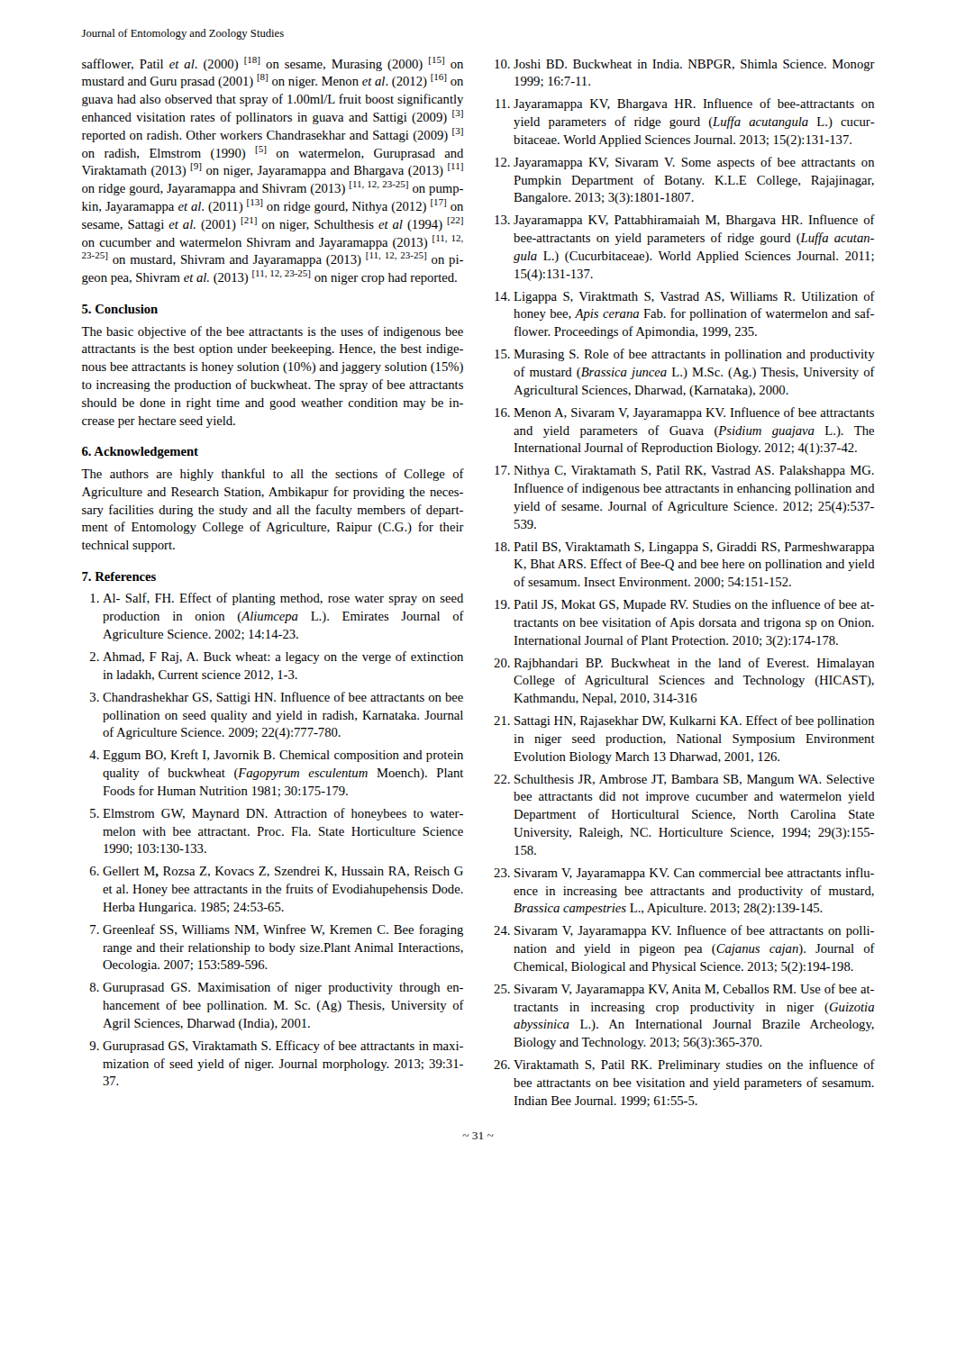Journal of Entomology and Zoology Studies
safflower, Patil et al. (2000) [18] on sesame, Murasing (2000) [15] on mustard and Guru prasad (2001) [8] on niger. Menon et al. (2012) [16] on guava had also observed that spray of 1.00ml/L fruit boost significantly enhanced visitation rates of pollinators in guava and Sattigi (2009) [3] reported on radish. Other workers Chandrasekhar and Sattagi (2009) [3] on radish, Elmstrom (1990) [5] on watermelon, Guruprasad and Viraktamath (2013) [9] on niger, Jayaramappa and Bhargava (2013) [11] on ridge gourd, Jayaramappa and Shivram (2013) [11, 12, 23-25] on pumpkin, Jayaramappa et al. (2011) [13] on ridge gourd, Nithya (2012) [17] on sesame, Sattagi et al. (2001) [21] on niger, Schulthesis et al (1994) [22] on cucumber and watermelon Shivram and Jayaramappa (2013) [11, 12, 23-25] on mustard, Shivram and Jayaramappa (2013) [11, 12, 23-25] on pigeon pea, Shivram et al. (2013) [11, 12, 23-25] on niger crop had reported.
5. Conclusion
The basic objective of the bee attractants is the uses of indigenous bee attractants is the best option under beekeeping. Hence, the best indigenous bee attractants is honey solution (10%) and jaggery solution (15%) to increasing the production of buckwheat. The spray of bee attractants should be done in right time and good weather condition may be increase per hectare seed yield.
6. Acknowledgement
The authors are highly thankful to all the sections of College of Agriculture and Research Station, Ambikapur for providing the necessary facilities during the study and all the faculty members of department of Entomology College of Agriculture, Raipur (C.G.) for their technical support.
7. References
Al- Salf, FH. Effect of planting method, rose water spray on seed production in onion (Aliumcepa L.). Emirates Journal of Agriculture Science. 2002; 14:14-23.
Ahmad, F Raj, A. Buck wheat: a legacy on the verge of extinction in ladakh, Current science 2012, 1-3.
Chandrashekhar GS, Sattigi HN. Influence of bee attractants on bee pollination on seed quality and yield in radish, Karnataka. Journal of Agriculture Science. 2009; 22(4):777-780.
Eggum BO, Kreft I, Javornik B. Chemical composition and protein quality of buckwheat (Fagopyrum esculentum Moench). Plant Foods for Human Nutrition 1981; 30:175-179.
Elmstrom GW, Maynard DN. Attraction of honeybees to watermelon with bee attractant. Proc. Fla. State Horticulture Science 1990; 103:130-133.
Gellert M, Rozsa Z, Kovacs Z, Szendrei K, Hussain RA, Reisch G et al. Honey bee attractants in the fruits of Evodiahupehensis Dode. Herba Hungarica. 1985; 24:53-65.
Greenleaf SS, Williams NM, Winfree W, Kremen C. Bee foraging range and their relationship to body size.Plant Animal Interactions, Oecologia. 2007; 153:589-596.
Guruprasad GS. Maximisation of niger productivity through enhancement of bee pollination. M. Sc. (Ag) Thesis, University of Agril Sciences, Dharwad (India), 2001.
Guruprasad GS, Viraktamath S. Efficacy of bee attractants in maximization of seed yield of niger. Journal morphology. 2013; 39:31-37.
Joshi BD. Buckwheat in India. NBPGR, Shimla Science. Monogr 1999; 16:7-11.
Jayaramappa KV, Bhargava HR. Influence of bee-attractants on yield parameters of ridge gourd (Luffa acutangula L.) cucurbitaceae. World Applied Sciences Journal. 2013; 15(2):131-137.
Jayaramappa KV, Sivaram V. Some aspects of bee attractants on Pumpkin Department of Botany. K.L.E College, Rajajinagar, Bangalore. 2013; 3(3):1801-1807.
Jayaramappa KV, Pattabhiramaiah M, Bhargava HR. Influence of bee-attractants on yield parameters of ridge gourd (Luffa acutangula L.) (Cucurbitaceae). World Applied Sciences Journal. 2011; 15(4):131-137.
Ligappa S, Viraktmath S, Vastrad AS, Williams R. Utilization of honey bee, Apis cerana Fab. for pollination of watermelon and safflower. Proceedings of Apimondia, 1999, 235.
Murasing S. Role of bee attractants in pollination and productivity of mustard (Brassica juncea L.) M.Sc. (Ag.) Thesis, University of Agricultural Sciences, Dharwad, (Karnataka), 2000.
Menon A, Sivaram V, Jayaramappa KV. Influence of bee attractants and yield parameters of Guava (Psidium guajava L.). The International Journal of Reproduction Biology. 2012; 4(1):37-42.
Nithya C, Viraktamath S, Patil RK, Vastrad AS. Palakshappa MG. Influence of indigenous bee attractants in enhancing pollination and yield of sesame. Journal of Agriculture Science. 2012; 25(4):537-539.
Patil BS, Viraktamath S, Lingappa S, Giraddi RS, Parmeshwarappa K, Bhat ARS. Effect of Bee-Q and bee here on pollination and yield of sesamum. Insect Environment. 2000; 54:151-152.
Patil JS, Mokat GS, Mupade RV. Studies on the influence of bee attractants on bee visitation of Apis dorsata and trigona sp on Onion. International Journal of Plant Protection. 2010; 3(2):174-178.
Rajbhandari BP. Buckwheat in the land of Everest. Himalayan College of Agricultural Sciences and Technology (HICAST), Kathmandu, Nepal, 2010, 314-316
Sattagi HN, Rajasekhar DW, Kulkarni KA. Effect of bee pollination in niger seed production, National Symposium Environment Evolution Biology March 13 Dharwad, 2001, 126.
Schulthesis JR, Ambrose JT, Bambara SB, Mangum WA. Selective bee attractants did not improve cucumber and watermelon yield Department of Horticultural Science, North Carolina State University, Raleigh, NC. Horticulture Science, 1994; 29(3):155-158.
Sivaram V, Jayaramappa KV. Can commercial bee attractants influence in increasing bee attractants and productivity of mustard, Brassica campestries L., Apiculture. 2013; 28(2):139-145.
Sivaram V, Jayaramappa KV. Influence of bee attractants on pollination and yield in pigeon pea (Cajanus cajan). Journal of Chemical, Biological and Physical Science. 2013; 5(2):194-198.
Sivaram V, Jayaramappa KV, Anita M, Ceballos RM. Use of bee attractants in increasing crop productivity in niger (Guizotia abyssinica L.). An International Journal Brazile Archeology, Biology and Technology. 2013; 56(3):365-370.
Viraktamath S, Patil RK. Preliminary studies on the influence of bee attractants on bee visitation and yield parameters of sesamum. Indian Bee Journal. 1999; 61:55-5.
~ 31 ~